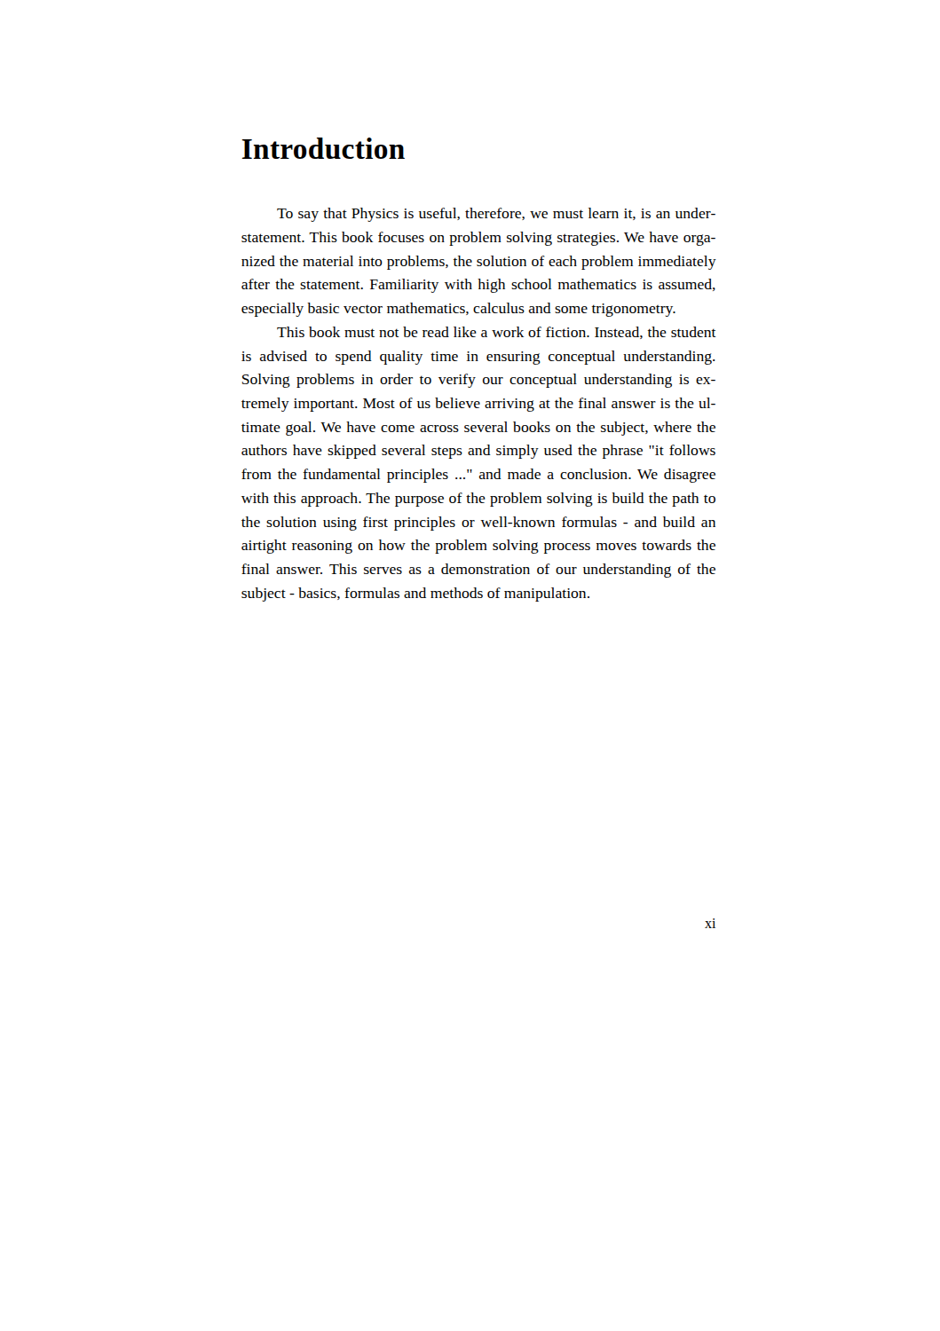Introduction
To say that Physics is useful, therefore, we must learn it, is an understatement. This book focuses on problem solving strategies. We have organized the material into problems, the solution of each problem immediately after the statement. Familiarity with high school mathematics is assumed, especially basic vector mathematics, calculus and some trigonometry.
This book must not be read like a work of fiction. Instead, the student is advised to spend quality time in ensuring conceptual understanding. Solving problems in order to verify our conceptual understanding is extremely important. Most of us believe arriving at the final answer is the ultimate goal. We have come across several books on the subject, where the authors have skipped several steps and simply used the phrase "it follows from the fundamental principles ..." and made a conclusion. We disagree with this approach. The purpose of the problem solving is build the path to the solution using first principles or well-known formulas - and build an airtight reasoning on how the problem solving process moves towards the final answer. This serves as a demonstration of our understanding of the subject - basics, formulas and methods of manipulation.
xi